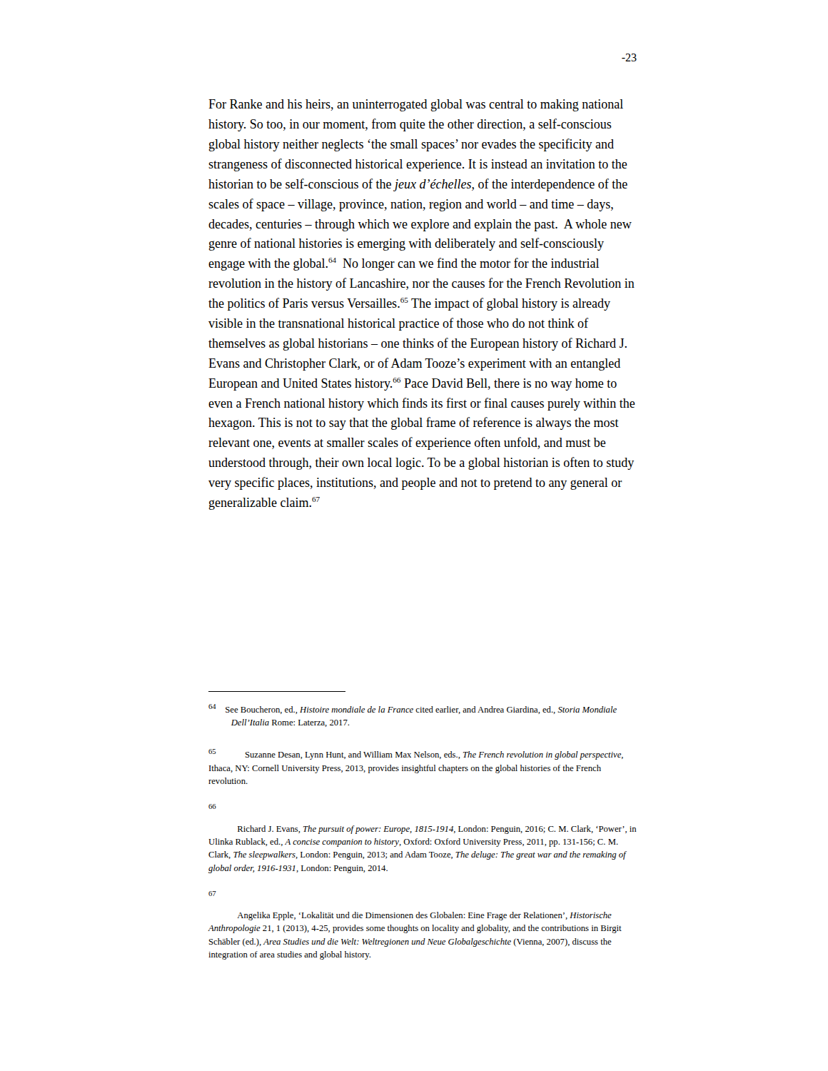-23
For Ranke and his heirs, an uninterrogated global was central to making national history. So too, in our moment, from quite the other direction, a self-conscious global history neither neglects ‘the small spaces’ nor evades the specificity and strangeness of disconnected historical experience. It is instead an invitation to the historian to be self-conscious of the jeux d’échelles, of the interdependence of the scales of space – village, province, nation, region and world – and time – days, decades, centuries – through which we explore and explain the past. A whole new genre of national histories is emerging with deliberately and self-consciously engage with the global.64 No longer can we find the motor for the industrial revolution in the history of Lancashire, nor the causes for the French Revolution in the politics of Paris versus Versailles.65 The impact of global history is already visible in the transnational historical practice of those who do not think of themselves as global historians – one thinks of the European history of Richard J. Evans and Christopher Clark, or of Adam Tooze’s experiment with an entangled European and United States history.66 Pace David Bell, there is no way home to even a French national history which finds its first or final causes purely within the hexagon. This is not to say that the global frame of reference is always the most relevant one, events at smaller scales of experience often unfold, and must be understood through, their own local logic. To be a global historian is often to study very specific places, institutions, and people and not to pretend to any general or generalizable claim.67
64 See Boucheron, ed., Histoire mondiale de la France cited earlier, and Andrea Giardina, ed., Storia Mondiale Dell’Italia Rome: Laterza, 2017.
65 Suzanne Desan, Lynn Hunt, and William Max Nelson, eds., The French revolution in global perspective, Ithaca, NY: Cornell University Press, 2013, provides insightful chapters on the global histories of the French revolution.
66 Richard J. Evans, The pursuit of power: Europe, 1815-1914, London: Penguin, 2016; C. M. Clark, ‘Power’, in Ulinka Rublack, ed., A concise companion to history, Oxford: Oxford University Press, 2011, pp. 131-156; C. M. Clark, The sleepwalkers, London: Penguin, 2013; and Adam Tooze, The deluge: The great war and the remaking of global order, 1916-1931, London: Penguin, 2014.
67 Angelika Epple, ‘Lokalität und die Dimensionen des Globalen: Eine Frage der Relationen’, Historische Anthropologie 21, 1 (2013), 4-25, provides some thoughts on locality and globality, and the contributions in Birgit Schäbler (ed.), Area Studies und die Welt: Weltregionen und Neue Globalgeschichte (Vienna, 2007), discuss the integration of area studies and global history.